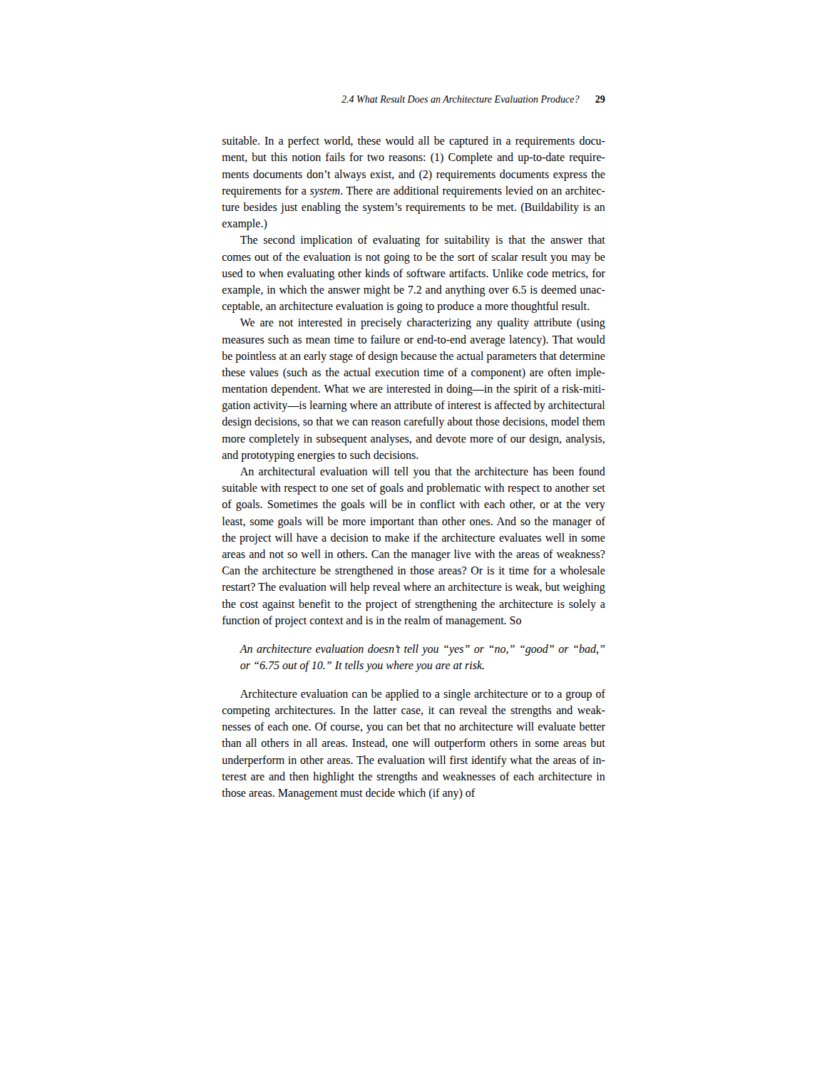2.4 What Result Does an Architecture Evaluation Produce?29
suitable. In a perfect world, these would all be captured in a requirements document, but this notion fails for two reasons: (1) Complete and up-to-date requirements documents don’t always exist, and (2) requirements documents express the requirements for a system. There are additional requirements levied on an architecture besides just enabling the system’s requirements to be met. (Buildability is an example.)
The second implication of evaluating for suitability is that the answer that comes out of the evaluation is not going to be the sort of scalar result you may be used to when evaluating other kinds of software artifacts. Unlike code metrics, for example, in which the answer might be 7.2 and anything over 6.5 is deemed unacceptable, an architecture evaluation is going to produce a more thoughtful result.
We are not interested in precisely characterizing any quality attribute (using measures such as mean time to failure or end-to-end average latency). That would be pointless at an early stage of design because the actual parameters that determine these values (such as the actual execution time of a component) are often implementation dependent. What we are interested in doing—in the spirit of a risk-mitigation activity—is learning where an attribute of interest is affected by architectural design decisions, so that we can reason carefully about those decisions, model them more completely in subsequent analyses, and devote more of our design, analysis, and prototyping energies to such decisions.
An architectural evaluation will tell you that the architecture has been found suitable with respect to one set of goals and problematic with respect to another set of goals. Sometimes the goals will be in conflict with each other, or at the very least, some goals will be more important than other ones. And so the manager of the project will have a decision to make if the architecture evaluates well in some areas and not so well in others. Can the manager live with the areas of weakness? Can the architecture be strengthened in those areas? Or is it time for a wholesale restart? The evaluation will help reveal where an architecture is weak, but weighing the cost against benefit to the project of strengthening the architecture is solely a function of project context and is in the realm of management. So
An architecture evaluation doesn’t tell you “yes” or “no,” “good” or “bad,” or “6.75 out of 10.” It tells you where you are at risk.
Architecture evaluation can be applied to a single architecture or to a group of competing architectures. In the latter case, it can reveal the strengths and weaknesses of each one. Of course, you can bet that no architecture will evaluate better than all others in all areas. Instead, one will outperform others in some areas but underperform in other areas. The evaluation will first identify what the areas of interest are and then highlight the strengths and weaknesses of each architecture in those areas. Management must decide which (if any) of